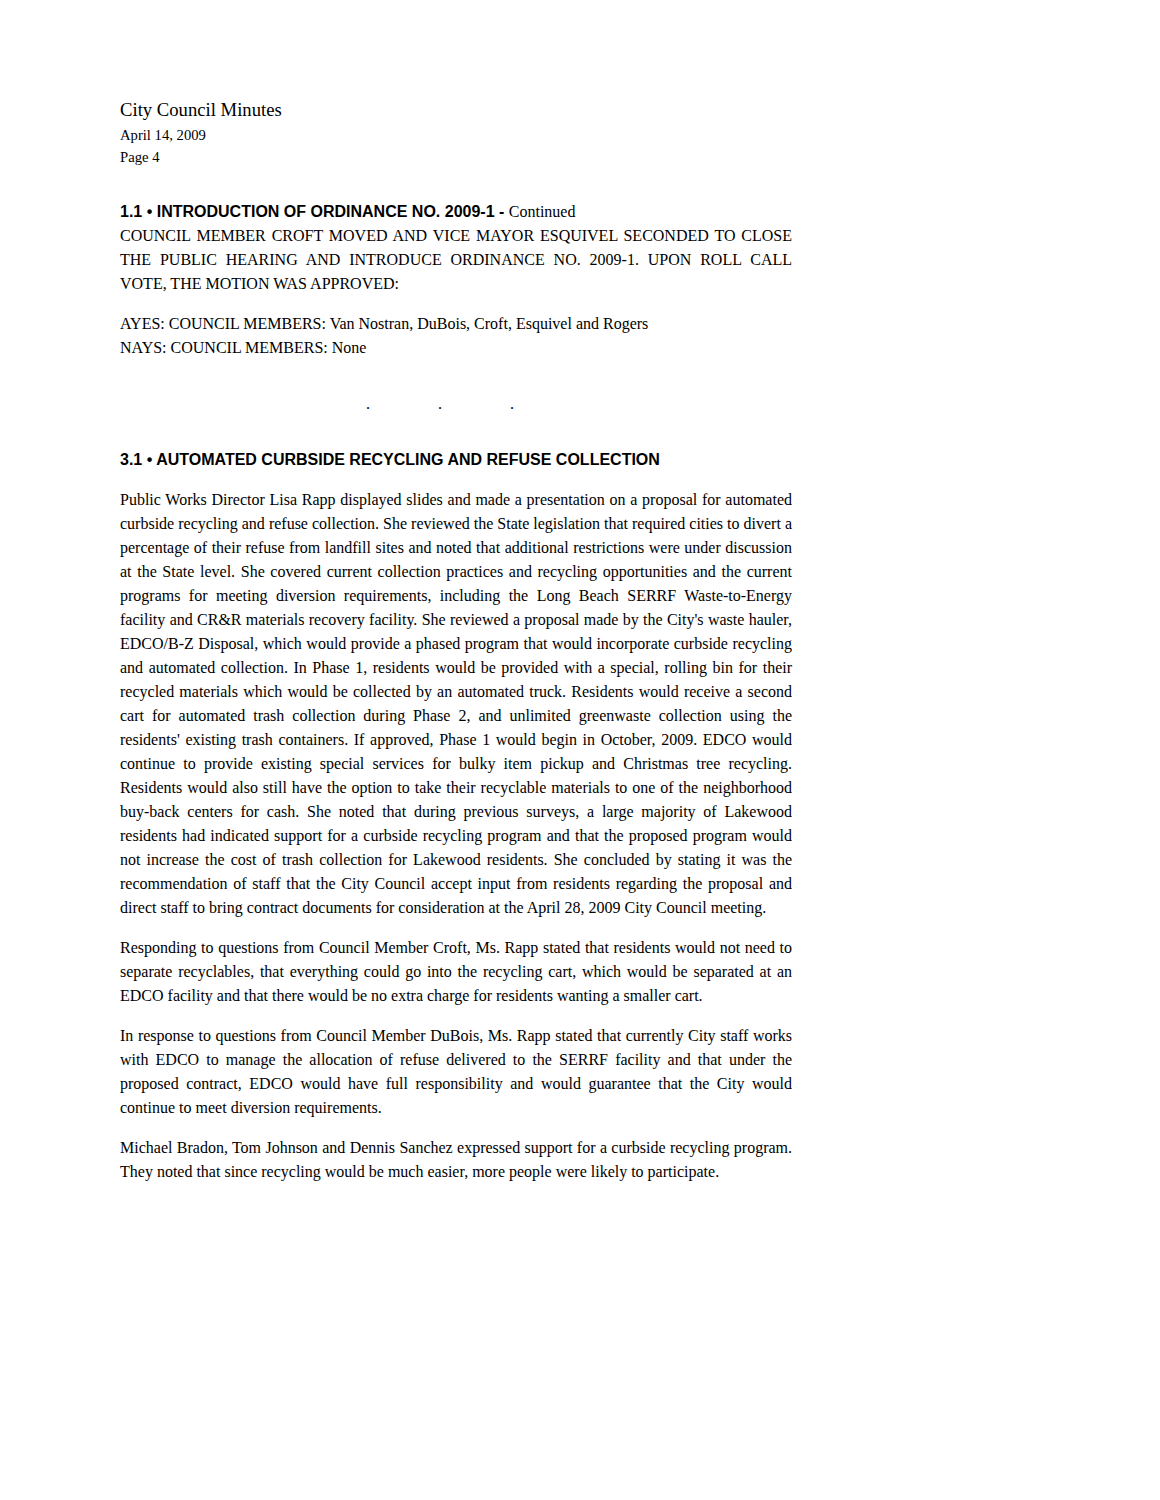City Council Minutes
April 14, 2009
Page 4
1.1 • INTRODUCTION OF ORDINANCE NO. 2009-1 - Continued
COUNCIL MEMBER CROFT MOVED AND VICE MAYOR ESQUIVEL SECONDED TO CLOSE THE PUBLIC HEARING AND INTRODUCE ORDINANCE NO. 2009-1. UPON ROLL CALL VOTE, THE MOTION WAS APPROVED:
AYES: COUNCIL MEMBERS: Van Nostran, DuBois, Croft, Esquivel and Rogers
NAYS: COUNCIL MEMBERS: None
. . .
3.1 • AUTOMATED CURBSIDE RECYCLING AND REFUSE COLLECTION
Public Works Director Lisa Rapp displayed slides and made a presentation on a proposal for automated curbside recycling and refuse collection. She reviewed the State legislation that required cities to divert a percentage of their refuse from landfill sites and noted that additional restrictions were under discussion at the State level. She covered current collection practices and recycling opportunities and the current programs for meeting diversion requirements, including the Long Beach SERRF Waste-to-Energy facility and CR&R materials recovery facility. She reviewed a proposal made by the City's waste hauler, EDCO/B-Z Disposal, which would provide a phased program that would incorporate curbside recycling and automated collection. In Phase 1, residents would be provided with a special, rolling bin for their recycled materials which would be collected by an automated truck. Residents would receive a second cart for automated trash collection during Phase 2, and unlimited greenwaste collection using the residents' existing trash containers. If approved, Phase 1 would begin in October, 2009. EDCO would continue to provide existing special services for bulky item pickup and Christmas tree recycling. Residents would also still have the option to take their recyclable materials to one of the neighborhood buy-back centers for cash. She noted that during previous surveys, a large majority of Lakewood residents had indicated support for a curbside recycling program and that the proposed program would not increase the cost of trash collection for Lakewood residents. She concluded by stating it was the recommendation of staff that the City Council accept input from residents regarding the proposal and direct staff to bring contract documents for consideration at the April 28, 2009 City Council meeting.
Responding to questions from Council Member Croft, Ms. Rapp stated that residents would not need to separate recyclables, that everything could go into the recycling cart, which would be separated at an EDCO facility and that there would be no extra charge for residents wanting a smaller cart.
In response to questions from Council Member DuBois, Ms. Rapp stated that currently City staff works with EDCO to manage the allocation of refuse delivered to the SERRF facility and that under the proposed contract, EDCO would have full responsibility and would guarantee that the City would continue to meet diversion requirements.
Michael Bradon, Tom Johnson and Dennis Sanchez expressed support for a curbside recycling program. They noted that since recycling would be much easier, more people were likely to participate.